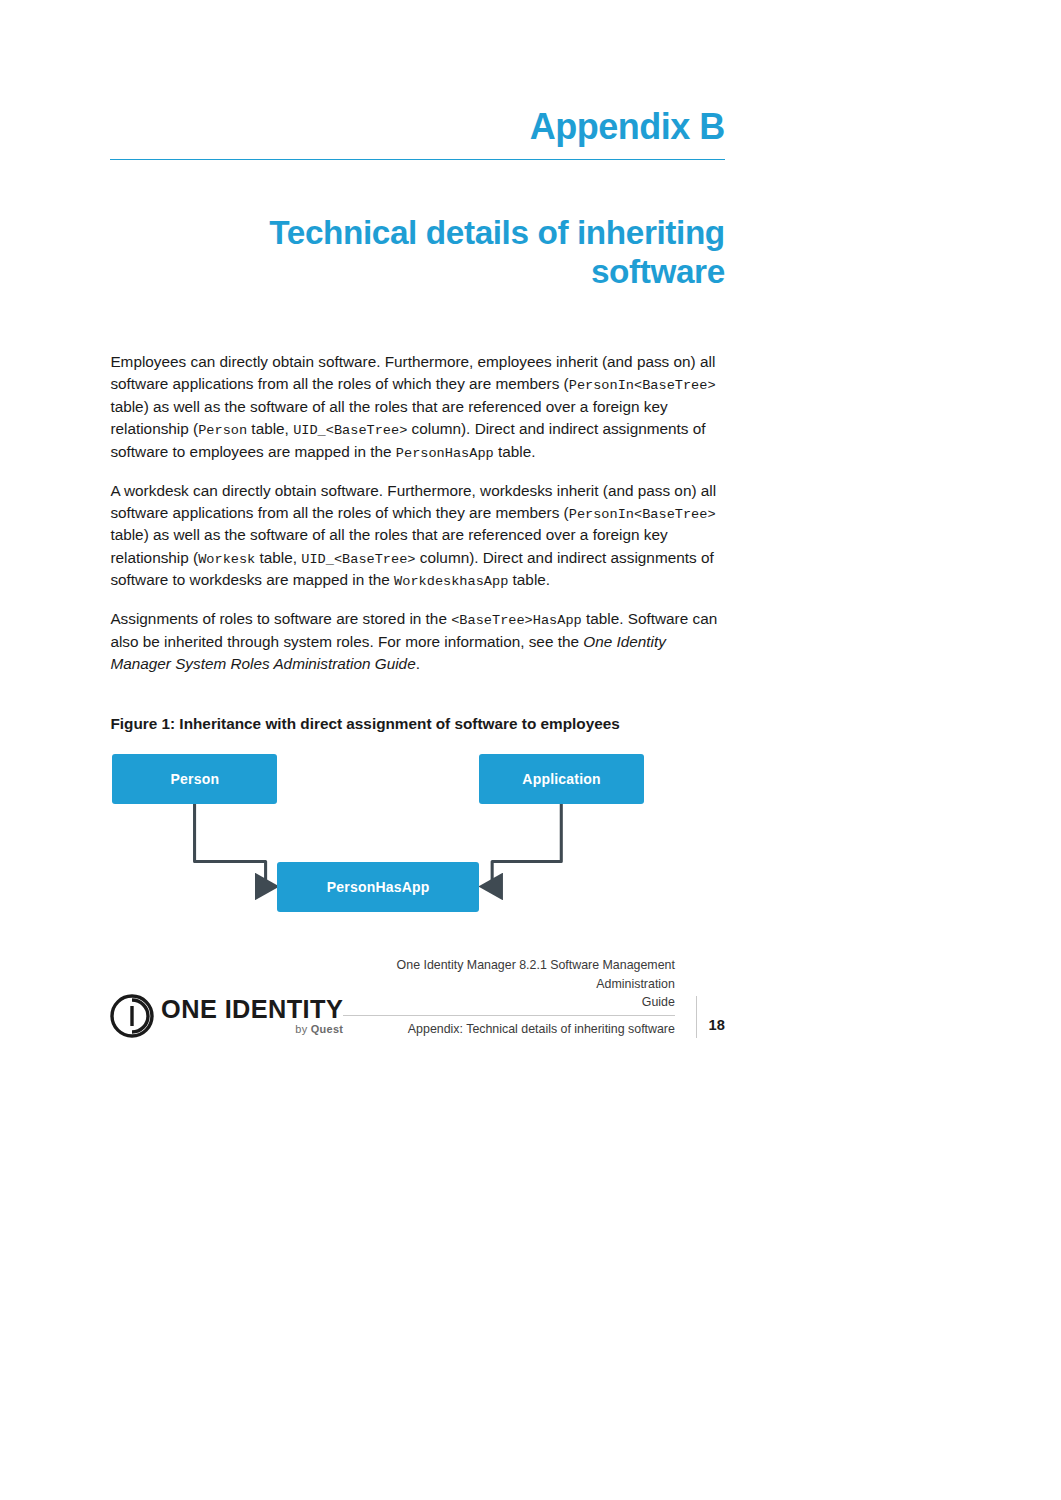Appendix B
Technical details of inheriting
software
Employees can directly obtain software. Furthermore, employees inherit (and pass on) all software applications from all the roles of which they are members (PersonIn<BaseTree> table) as well as the software of all the roles that are referenced over a foreign key relationship (Person table, UID_<BaseTree> column). Direct and indirect assignments of software to employees are mapped in the PersonHasApp table.
A workdesk can directly obtain software. Furthermore, workdesks inherit (and pass on) all software applications from all the roles of which they are members (PersonIn<BaseTree> table) as well as the software of all the roles that are referenced over a foreign key relationship (Workesk table, UID_<BaseTree> column). Direct and indirect assignments of software to workdesks are mapped in the WorkdeskhasApp table.
Assignments of roles to software are stored in the <BaseTree>HasApp table. Software can also be inherited through system roles. For more information, see the One Identity Manager System Roles Administration Guide.
Figure 1: Inheritance with direct assignment of software to employees
Person
Application
PersonHasApp
One Identity
by Quest
One Identity Manager 8.2.1 Software Management Administration
Guide Appendix: Technical details of inheriting software
18